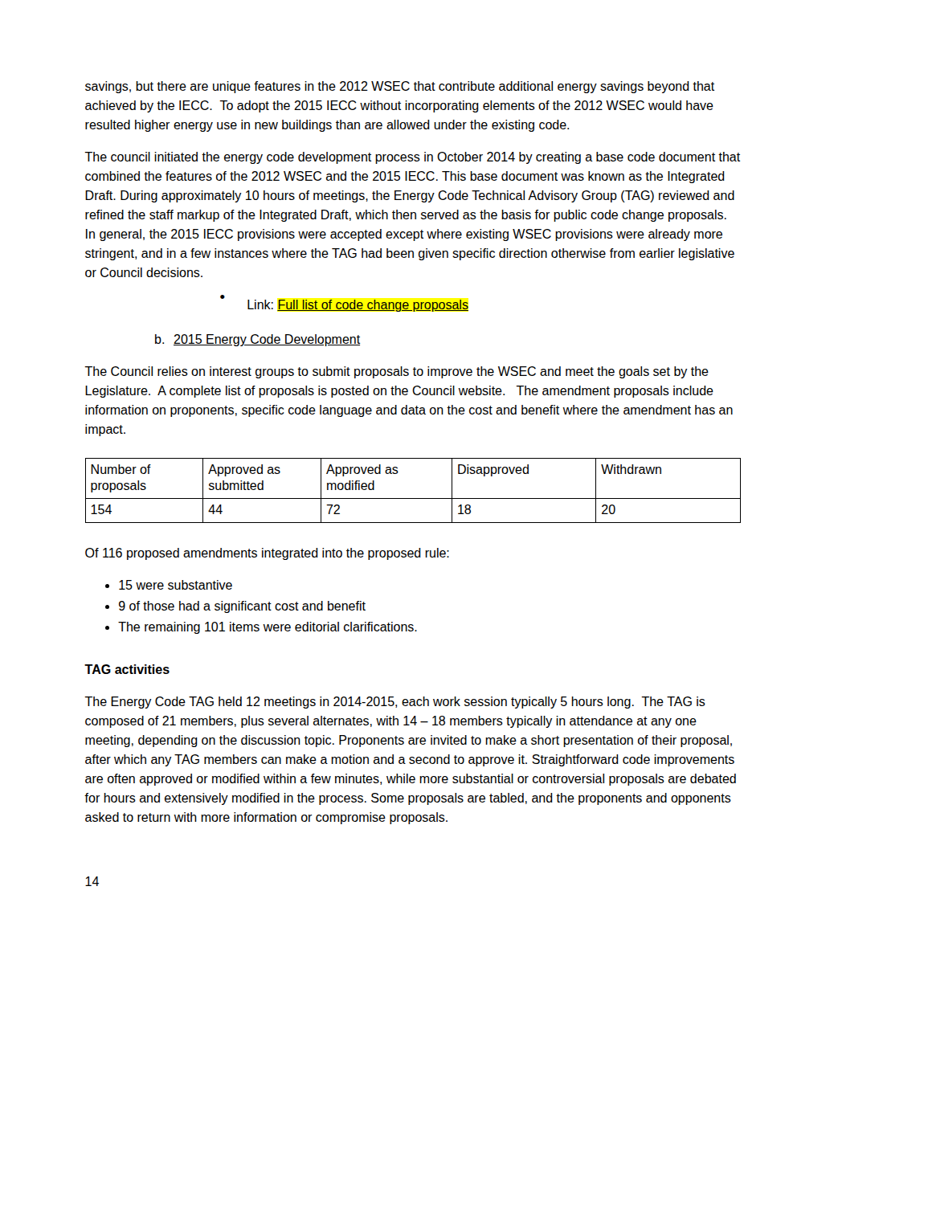savings, but there are unique features in the 2012 WSEC that contribute additional energy savings beyond that achieved by the IECC. To adopt the 2015 IECC without incorporating elements of the 2012 WSEC would have resulted higher energy use in new buildings than are allowed under the existing code.
The council initiated the energy code development process in October 2014 by creating a base code document that combined the features of the 2012 WSEC and the 2015 IECC. This base document was known as the Integrated Draft. During approximately 10 hours of meetings, the Energy Code Technical Advisory Group (TAG) reviewed and refined the staff markup of the Integrated Draft, which then served as the basis for public code change proposals. In general, the 2015 IECC provisions were accepted except where existing WSEC provisions were already more stringent, and in a few instances where the TAG had been given specific direction otherwise from earlier legislative or Council decisions.
• Link: Full list of code change proposals
b. 2015 Energy Code Development
The Council relies on interest groups to submit proposals to improve the WSEC and meet the goals set by the Legislature. A complete list of proposals is posted on the Council website. The amendment proposals include information on proponents, specific code language and data on the cost and benefit where the amendment has an impact.
| Number of proposals | Approved as submitted | Approved as modified | Disapproved | Withdrawn |
| 154 | 44 | 72 | 18 | 20 |
Of 116 proposed amendments integrated into the proposed rule:
15 were substantive
9 of those had a significant cost and benefit
The remaining 101 items were editorial clarifications.
TAG activities
The Energy Code TAG held 12 meetings in 2014-2015, each work session typically 5 hours long. The TAG is composed of 21 members, plus several alternates, with 14 – 18 members typically in attendance at any one meeting, depending on the discussion topic. Proponents are invited to make a short presentation of their proposal, after which any TAG members can make a motion and a second to approve it. Straightforward code improvements are often approved or modified within a few minutes, while more substantial or controversial proposals are debated for hours and extensively modified in the process. Some proposals are tabled, and the proponents and opponents asked to return with more information or compromise proposals.
14